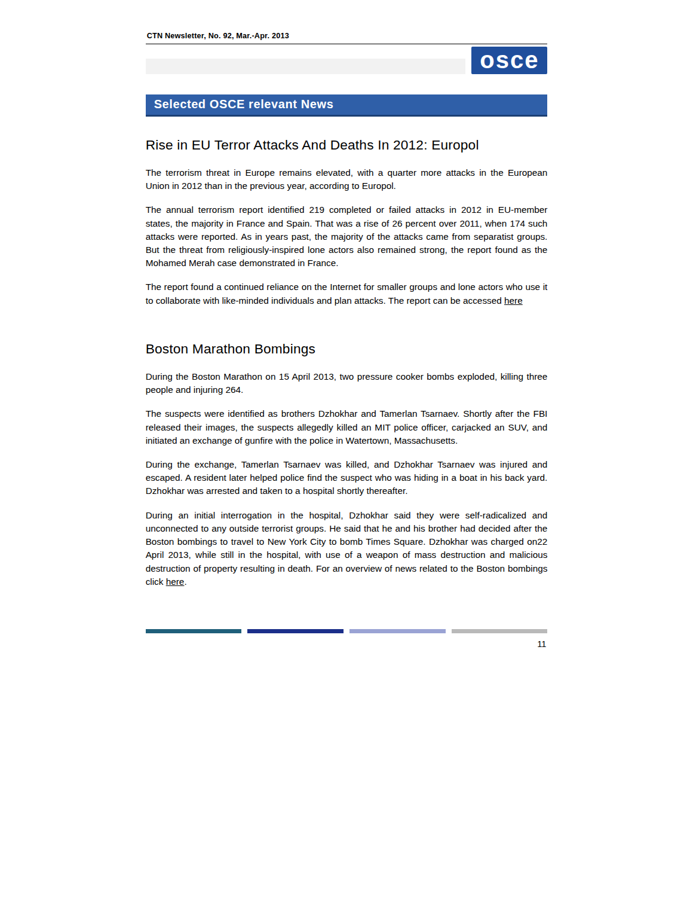CTN Newsletter, No. 92, Mar.-Apr. 2013
osce
Selected OSCE relevant News
Rise in EU Terror Attacks And Deaths In 2012: Europol
The terrorism threat in Europe remains elevated, with a quarter more attacks in the European Union in 2012 than in the previous year, according to Europol.
The annual terrorism report identified 219 completed or failed attacks in 2012 in EU-member states, the majority in France and Spain. That was a rise of 26 percent over 2011, when 174 such attacks were reported. As in years past, the majority of the attacks came from separatist groups. But the threat from religiously-inspired lone actors also remained strong, the report found as the Mohamed Merah case demonstrated in France.
The report found a continued reliance on the Internet for smaller groups and lone actors who use it to collaborate with like-minded individuals and plan attacks. The report can be accessed here
Boston Marathon Bombings
During the Boston Marathon on 15 April 2013, two pressure cooker bombs exploded, killing three people and injuring 264.
The suspects were identified as brothers Dzhokhar and Tamerlan Tsarnaev. Shortly after the FBI released their images, the suspects allegedly killed an MIT police officer, carjacked an SUV, and initiated an exchange of gunfire with the police in Watertown, Massachusetts.
During the exchange, Tamerlan Tsarnaev was killed, and Dzhokhar Tsarnaev was injured and escaped. A resident later helped police find the suspect who was hiding in a boat in his back yard. Dzhokhar was arrested and taken to a hospital shortly thereafter.
During an initial interrogation in the hospital, Dzhokhar said they were self-radicalized and unconnected to any outside terrorist groups. He said that he and his brother had decided after the Boston bombings to travel to New York City to bomb Times Square. Dzhokhar was charged on22 April 2013, while still in the hospital, with use of a weapon of mass destruction and malicious destruction of property resulting in death. For an overview of news related to the Boston bombings click here.
11